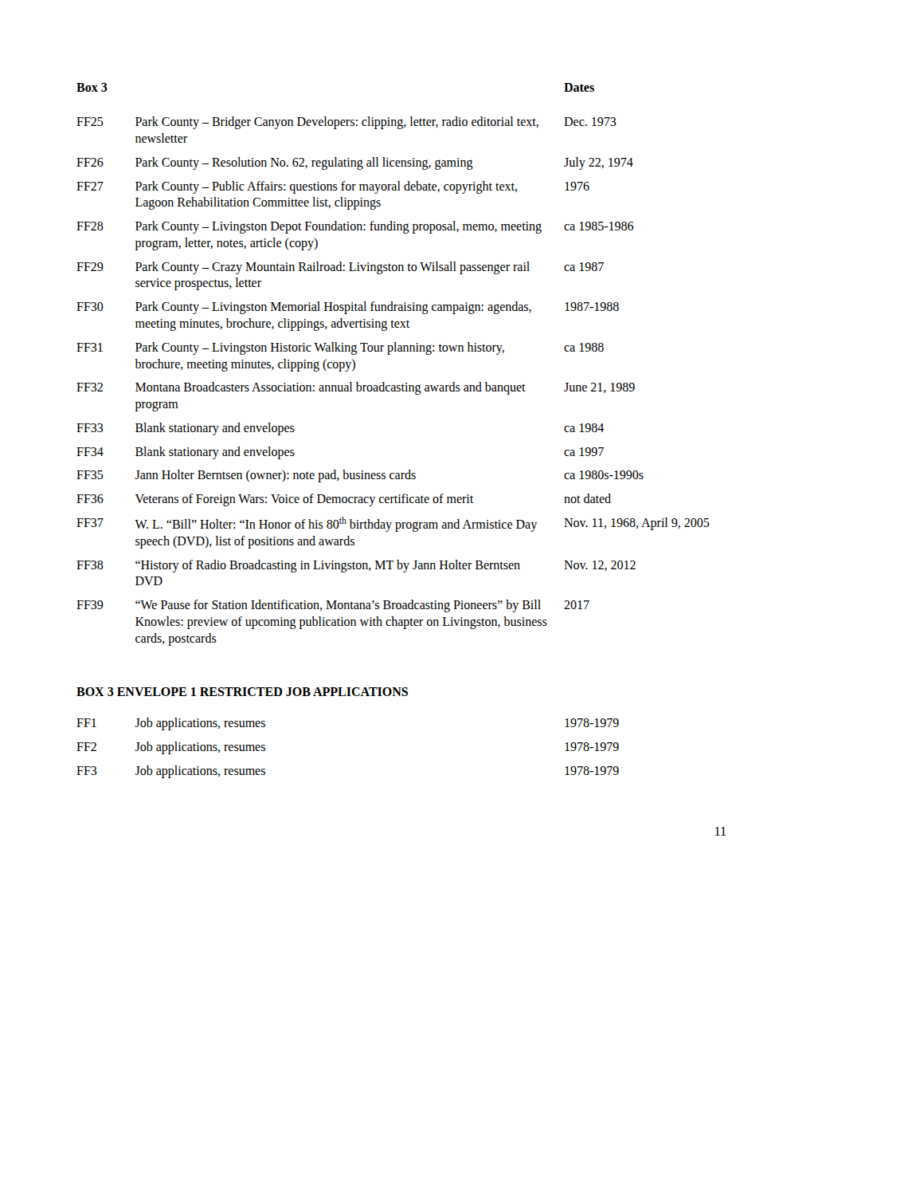| Box 3 | | Dates |
| FF25 | Park County – Bridger Canyon Developers: clipping, letter, radio editorial text, newsletter | Dec. 1973 |
| FF26 | Park County – Resolution No. 62, regulating all licensing, gaming | July 22, 1974 |
| FF27 | Park County – Public Affairs: questions for mayoral debate, copyright text, Lagoon Rehabilitation Committee list, clippings | 1976 |
| FF28 | Park County – Livingston Depot Foundation: funding proposal, memo, meeting program, letter, notes, article (copy) | ca 1985-1986 |
| FF29 | Park County – Crazy Mountain Railroad: Livingston to Wilsall passenger rail service prospectus, letter | ca 1987 |
| FF30 | Park County – Livingston Memorial Hospital fundraising campaign: agendas, meeting minutes, brochure, clippings, advertising text | 1987-1988 |
| FF31 | Park County – Livingston Historic Walking Tour planning: town history, brochure, meeting minutes, clipping (copy) | ca 1988 |
| FF32 | Montana Broadcasters Association: annual broadcasting awards and banquet program | June 21, 1989 |
| FF33 | Blank stationary and envelopes | ca 1984 |
| FF34 | Blank stationary and envelopes | ca 1997 |
| FF35 | Jann Holter Berntsen (owner): note pad, business cards | ca 1980s-1990s |
| FF36 | Veterans of Foreign Wars: Voice of Democracy certificate of merit | not dated |
| FF37 | W. L. “Bill” Holter: “In Honor of his 80 th birthday program and Armistice Day speech (DVD), list of positions and awards | Nov. 11, 1968, April 9, 2005 |
| FF38 | “History of Radio Broadcasting in Livingston, MT by Jann Holter Berntsen DVD | Nov. 12, 2012 |
| FF39 | “We Pause for Station Identification, Montana’s Broadcasting Pioneers” by Bill Knowles: preview of upcoming publication with chapter on Livingston, business cards, postcards | 2017 |
BOX 3 ENVELOPE 1 RESTRICTED JOB APPLICATIONS
| FF1 | Job applications, resumes | 1978-1979 |
| FF2 | Job applications, resumes | 1978-1979 |
| FF3 | Job applications, resumes | 1978-1979 |
11